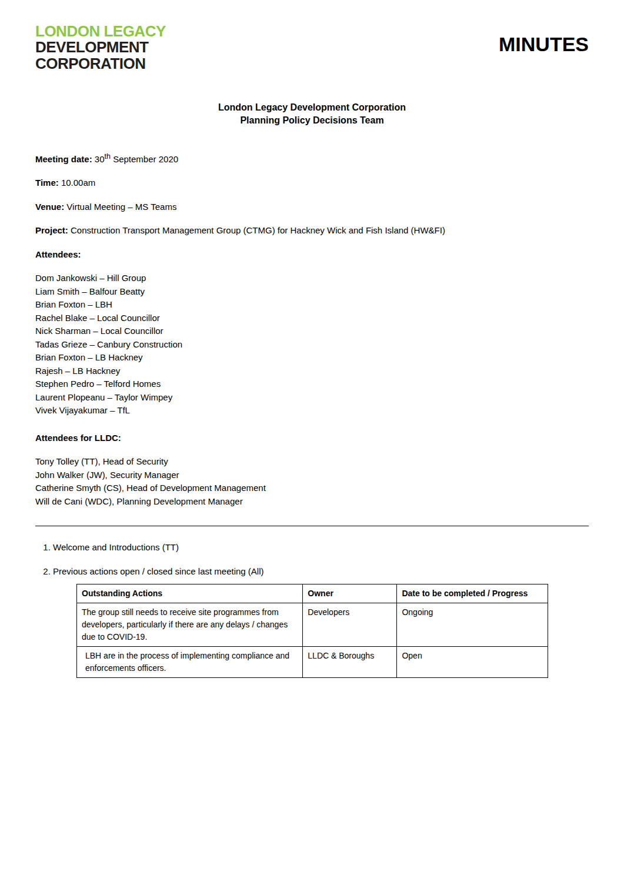LONDON LEGACY DEVELOPMENT CORPORATION
MINUTES
London Legacy Development Corporation
Planning Policy Decisions Team
Meeting date: 30th September 2020
Time: 10.00am
Venue: Virtual Meeting – MS Teams
Project: Construction Transport Management Group (CTMG) for Hackney Wick and Fish Island (HW&FI)
Attendees:
Dom Jankowski – Hill Group
Liam Smith – Balfour Beatty
Brian Foxton – LBH
Rachel Blake – Local Councillor
Nick Sharman – Local Councillor
Tadas Grieze – Canbury Construction
Brian Foxton – LB Hackney
Rajesh – LB Hackney
Stephen Pedro – Telford Homes
Laurent Plopeanu – Taylor Wimpey
Vivek Vijayakumar – TfL
Attendees for LLDC:
Tony Tolley (TT), Head of Security
John Walker (JW), Security Manager
Catherine Smyth (CS), Head of Development Management
Will de Cani (WDC), Planning Development Manager
Welcome and Introductions (TT)
Previous actions open / closed since last meeting (All)
| Outstanding Actions | Owner | Date to be completed / Progress |
| --- | --- | --- |
| The group still needs to receive site programmes from developers, particularly if there are any delays / changes due to COVID-19. | Developers | Ongoing |
| LBH are in the process of implementing compliance and enforcements officers. | LLDC & Boroughs | Open |